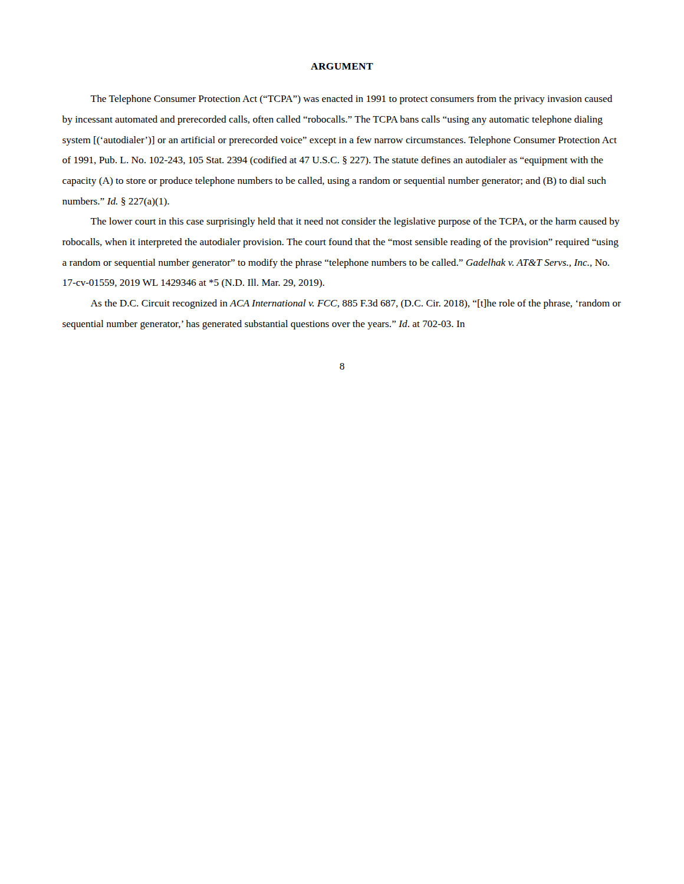ARGUMENT
The Telephone Consumer Protection Act (“TCPA”) was enacted in 1991 to protect consumers from the privacy invasion caused by incessant automated and prerecorded calls, often called “robocalls.” The TCPA bans calls “using any automatic telephone dialing system [(‘autodialer’)] or an artificial or prerecorded voice” except in a few narrow circumstances. Telephone Consumer Protection Act of 1991, Pub. L. No. 102-243, 105 Stat. 2394 (codified at 47 U.S.C. § 227). The statute defines an autodialer as “equipment with the capacity (A) to store or produce telephone numbers to be called, using a random or sequential number generator; and (B) to dial such numbers.” Id. § 227(a)(1).
The lower court in this case surprisingly held that it need not consider the legislative purpose of the TCPA, or the harm caused by robocalls, when it interpreted the autodialer provision. The court found that the “most sensible reading of the provision” required “using a random or sequential number generator” to modify the phrase “telephone numbers to be called.” Gadelhak v. AT&T Servs., Inc., No. 17-cv-01559, 2019 WL 1429346 at *5 (N.D. Ill. Mar. 29, 2019).
As the D.C. Circuit recognized in ACA International v. FCC, 885 F.3d 687, (D.C. Cir. 2018), “[t]he role of the phrase, ‘random or sequential number generator,’ has generated substantial questions over the years.” Id. at 702-03. In
8